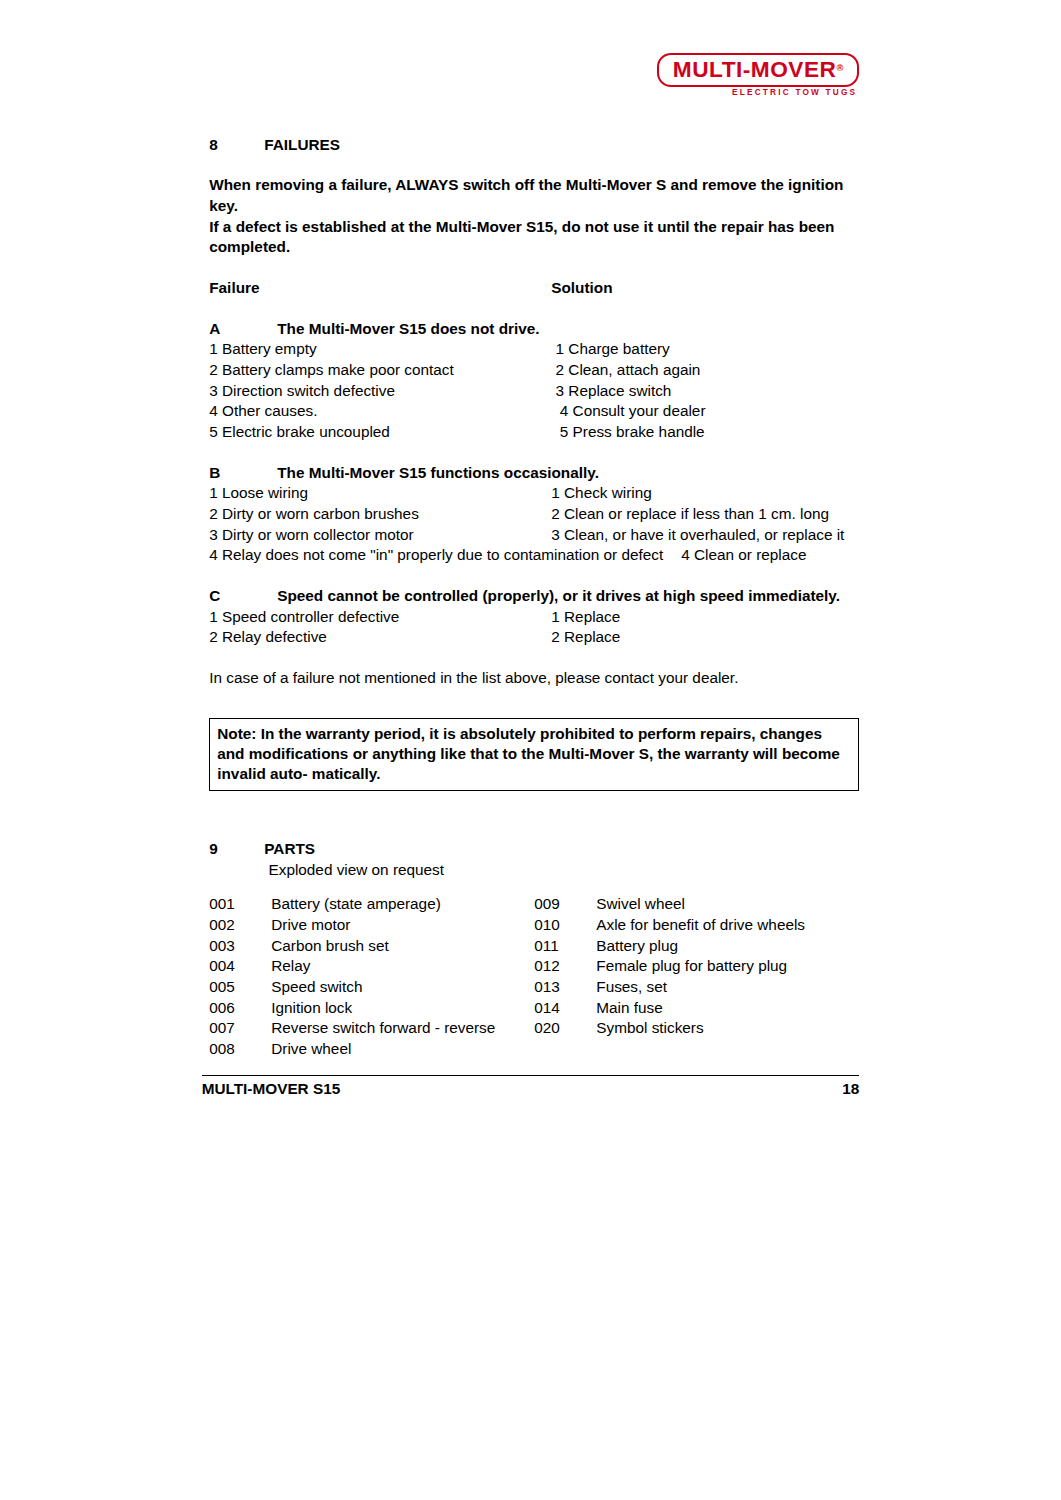MULTI-MOVER®
ELECTRIC TOW TUGS
8 FAILURES
When removing a failure, ALWAYS switch off the Multi-Mover S and remove the ignition key.
If a defect is established at the Multi-Mover S15, do not use it until the repair has been completed.
Failure
Solution
A
The Multi-Mover S15 does not drive.
1 Battery empty
1 Charge battery
2 Battery clamps make poor contact
2 Clean, attach again
3 Direction switch defective
3 Replace switch
4 Other causes.
4 Consult your dealer
5 Electric brake uncoupled
5 Press brake handle
B
The Multi-Mover S15 functions occasionally.
1 Loose wiring
1 Check wiring
2 Dirty or worn carbon brushes
2 Clean or replace if less than 1 cm. long
3 Dirty or worn collector motor
3 Clean, or have it overhauled, or replace it
4 Relay does not come "in" properly due to contamination or defect
4 Clean or replace
C
Speed cannot be controlled (properly), or it drives at high speed immediately.
1 Speed controller defective
1 Replace
2 Relay defective
2 Replace
In case of a failure not mentioned in the list above, please contact your dealer.
Note: In the warranty period, it is absolutely prohibited to perform repairs, changes and modifications or anything like that to the Multi-Mover S, the warranty will become invalid auto- matically.
9 PARTS
Exploded view on request
001
Battery (state amperage)
002
Drive motor
003
Carbon brush set
004
Relay
005
Speed switch
006
Ignition lock
007
Reverse switch forward - reverse
008
Drive wheel
009
Swivel wheel
010
Axle for benefit of drive wheels
011
Battery plug
012
Female plug for battery plug
013
Fuses, set
014
Main fuse
020
Symbol stickers
MULTI-MOVER S15 18